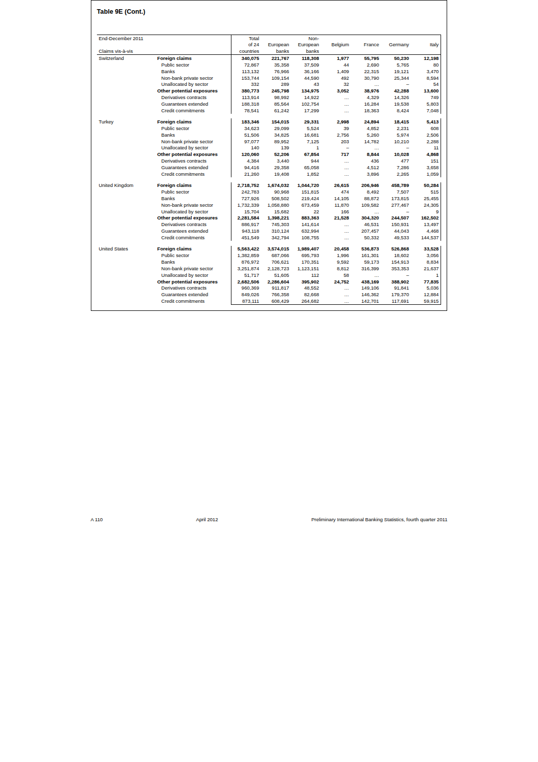Table 9E (Cont.)
| End-December 2011 | | Total | | Non- | | | | |
| --- | --- | --- | --- | --- | --- | --- | --- | --- |
| | | of 24 | European | European | Belgium | France | Germany | Italy |
| Claims vis-à-vis | | countries | banks | banks | | | | |
| Switzerland | Foreign claims | 340,075 | 221,767 | 118,308 | 1,977 | 55,795 | 50,230 | 12,198 |
| | Public sector | 72,867 | 35,358 | 37,509 | 44 | 2,690 | 5,765 | 80 |
| | Banks | 113,132 | 76,966 | 36,166 | 1,409 | 22,315 | 19,121 | 3,470 |
| | Non-bank private sector | 153,744 | 109,154 | 44,590 | 492 | 30,790 | 25,344 | 8,594 |
| | Unallocated by sector | 332 | 289 | 43 | 32 | … | – | 54 |
| | Other potential exposures | 380,773 | 245,798 | 134,975 | 3,052 | 38,976 | 42,288 | 13,600 |
| | Derivatives contracts | 113,914 | 98,992 | 14,922 | … | 4,329 | 14,326 | 749 |
| | Guarantees extended | 188,318 | 85,564 | 102,754 | … | 16,284 | 19,538 | 5,803 |
| | Credit commitments | 78,541 | 61,242 | 17,299 | … | 18,363 | 8,424 | 7,048 |
| Turkey | Foreign claims | 183,346 | 154,015 | 29,331 | 2,998 | 24,894 | 18,415 | 5,413 |
| | Public sector | 34,623 | 29,099 | 5,524 | 39 | 4,852 | 2,231 | 608 |
| | Banks | 51,506 | 34,825 | 16,681 | 2,756 | 5,260 | 5,974 | 2,506 |
| | Non-bank private sector | 97,077 | 89,952 | 7,125 | 203 | 14,782 | 10,210 | 2,288 |
| | Unallocated by sector | 140 | 139 | 1 | – | … | – | 11 |
| | Other potential exposures | 120,060 | 52,206 | 67,854 | 717 | 8,844 | 10,028 | 4,868 |
| | Derivatives contracts | 4,384 | 3,440 | 944 | … | 436 | 477 | 151 |
| | Guarantees extended | 94,416 | 29,358 | 65,058 | … | 4,512 | 7,286 | 3,658 |
| | Credit commitments | 21,260 | 19,408 | 1,852 | … | 3,896 | 2,265 | 1,059 |
| United Kingdom | Foreign claims | 2,718,752 | 1,674,032 | 1,044,720 | 26,615 | 206,946 | 458,789 | 50,284 |
| | Public sector | 242,783 | 90,968 | 151,815 | 474 | 8,492 | 7,507 | 515 |
| | Banks | 727,926 | 508,502 | 219,424 | 14,105 | 88,872 | 173,815 | 25,455 |
| | Non-bank private sector | 1,732,339 | 1,058,880 | 673,459 | 11,870 | 109,582 | 277,467 | 24,305 |
| | Unallocated by sector | 15,704 | 15,682 | 22 | 166 | … | – | 9 |
| | Other potential exposures | 2,281,584 | 1,398,221 | 883,363 | 21,528 | 304,320 | 244,507 | 162,502 |
| | Derivatives contracts | 886,917 | 745,303 | 141,614 | … | 46,531 | 150,931 | 13,497 |
| | Guarantees extended | 943,118 | 310,124 | 632,994 | … | 207,457 | 44,043 | 4,468 |
| | Credit commitments | 451,549 | 342,794 | 108,755 | … | 50,332 | 49,533 | 144,537 |
| United States | Foreign claims | 5,563,422 | 3,574,015 | 1,989,407 | 20,458 | 536,873 | 526,868 | 33,528 |
| | Public sector | 1,382,859 | 687,066 | 695,793 | 1,996 | 161,301 | 18,602 | 3,056 |
| | Banks | 876,972 | 706,621 | 170,351 | 9,592 | 59,173 | 154,913 | 8,834 |
| | Non-bank private sector | 3,251,874 | 2,128,723 | 1,123,151 | 8,812 | 316,399 | 353,353 | 21,637 |
| | Unallocated by sector | 51,717 | 51,605 | 112 | 58 | … | – | 1 |
| | Other potential exposures | 2,682,506 | 2,286,604 | 395,902 | 24,752 | 438,169 | 388,902 | 77,835 |
| | Derivatives contracts | 960,369 | 911,817 | 48,552 | … | 149,106 | 91,841 | 5,036 |
| | Guarantees extended | 849,026 | 766,358 | 82,668 | … | 146,362 | 179,370 | 12,884 |
| | Credit commitments | 873,111 | 608,429 | 264,682 | … | 142,701 | 117,691 | 59,915 |
A 110
April 2012
Preliminary International Banking Statistics, fourth quarter 2011